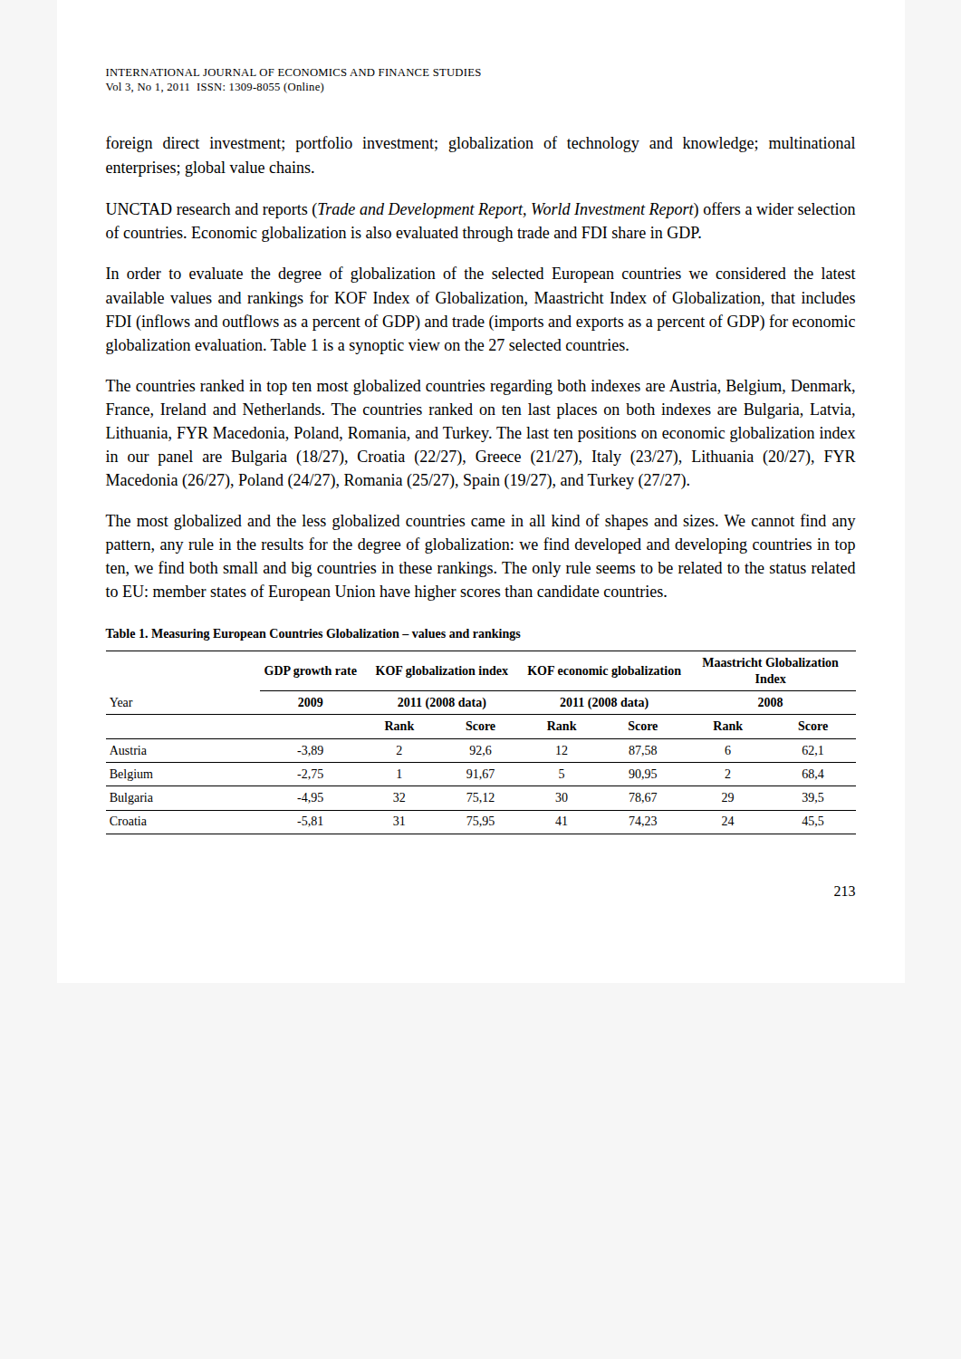INTERNATIONAL JOURNAL OF ECONOMICS AND FINANCE STUDIES
Vol 3, No 1, 2011 ISSN: 1309-8055 (Online)
foreign direct investment; portfolio investment; globalization of technology and knowledge; multinational enterprises; global value chains.
UNCTAD research and reports (Trade and Development Report, World Investment Report) offers a wider selection of countries. Economic globalization is also evaluated through trade and FDI share in GDP.
In order to evaluate the degree of globalization of the selected European countries we considered the latest available values and rankings for KOF Index of Globalization, Maastricht Index of Globalization, that includes FDI (inflows and outflows as a percent of GDP) and trade (imports and exports as a percent of GDP) for economic globalization evaluation. Table 1 is a synoptic view on the 27 selected countries.
The countries ranked in top ten most globalized countries regarding both indexes are Austria, Belgium, Denmark, France, Ireland and Netherlands. The countries ranked on ten last places on both indexes are Bulgaria, Latvia, Lithuania, FYR Macedonia, Poland, Romania, and Turkey. The last ten positions on economic globalization index in our panel are Bulgaria (18/27), Croatia (22/27), Greece (21/27), Italy (23/27), Lithuania (20/27), FYR Macedonia (26/27), Poland (24/27), Romania (25/27), Spain (19/27), and Turkey (27/27).
The most globalized and the less globalized countries came in all kind of shapes and sizes. We cannot find any pattern, any rule in the results for the degree of globalization: we find developed and developing countries in top ten, we find both small and big countries in these rankings. The only rule seems to be related to the status related to EU: member states of European Union have higher scores than candidate countries.
Table 1. Measuring European Countries Globalization – values and rankings
| | GDP growth rate | KOF globalization index | KOF economic globalization | Maastricht Globalization Index |
| --- | --- | --- | --- | --- |
| Year | 2009 | 2011 (2008 data) | 2011 (2008 data) | 2008 |
| | | Rank | Score | Rank | Score | Rank | Score |
| Austria | -3,89 | 2 | 92,6 | 12 | 87,58 | 6 | 62,1 |
| Belgium | -2,75 | 1 | 91,67 | 5 | 90,95 | 2 | 68,4 |
| Bulgaria | -4,95 | 32 | 75,12 | 30 | 78,67 | 29 | 39,5 |
| Croatia | -5,81 | 31 | 75,95 | 41 | 74,23 | 24 | 45,5 |
213